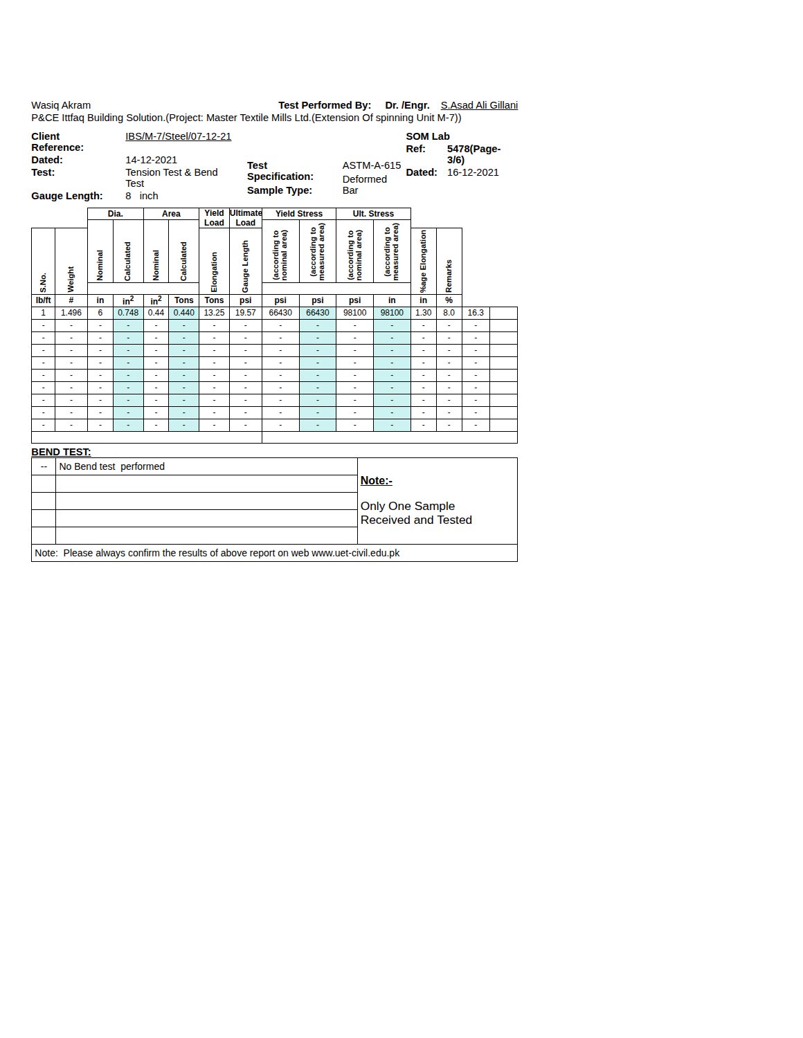Wasiq Akram
Test Performed By: Dr. /Engr. S.Asad Ali Gillani
P&CE Ittfaq Building Solution.(Project: Master Textile Mills Ltd.(Extension Of spinning Unit M-7))
| Client Reference: | IBS/M-7/Steel/07-12-21 |
| Dated: | 14-12-2021 |
| Test: | Tension Test & Bend Test |
| Gauge Length: | 8 inch |
| Test Specification: |
| Sample Type: |
| ASTM-A-615 |
| Deformed Bar |
| SOM Lab |
| Ref: | 5478(Page-3/6) |
| Dated: | 16-12-2021 |
| | | Dia. | Area | Yield Load | Ultimate Load | Yield Stress | Ult. Stress | | | | |
| Nominal | Calculated | Nominal | Calculated | (according to nominal area) | (according to measured area) | (according to nominal area) | (according to measured area) |
| S.No. | Weight | Elongation | Gauge Length | %age Elongation | Remarks |
| lb/ft | # | in | in 2 | in 2 | Tons | Tons | psi | psi | psi | psi | in | in | % | | |
| 1 | 1.496 | 6 | 0.748 | 0.44 | 0.440 | 13.25 | 19.57 | 66430 | 66430 | 98100 | 98100 | 1.30 | 8.0 | 16.3 | |
| - | - | - | - | - | - | - | - | - | - | - | - | - | - | - | |
| - | - | - | - | - | - | - | - | - | - | - | - | - | - | - | |
| - | - | - | - | - | - | - | - | - | - | - | - | - | - | - | |
| - | - | - | - | - | - | - | - | - | - | - | - | - | - | - | |
| - | - | - | - | - | - | - | - | - | - | - | - | - | - | - | |
| - | - | - | - | - | - | - | - | - | - | - | - | - | - | - | |
| - | - | - | - | - | - | - | - | - | - | - | - | - | - | - | |
| - | - | - | - | - | - | - | - | - | - | - | - | - | - | - | |
| - | - | - | - | - | - | - | - | - | - | - | - | - | - | - | |
BEND TEST:
| -- | No Bend test performed | Note:- Only One Sample Received and Tested |
| Note: Please always confirm the results of above report on web www.uet-civil.edu.pk |